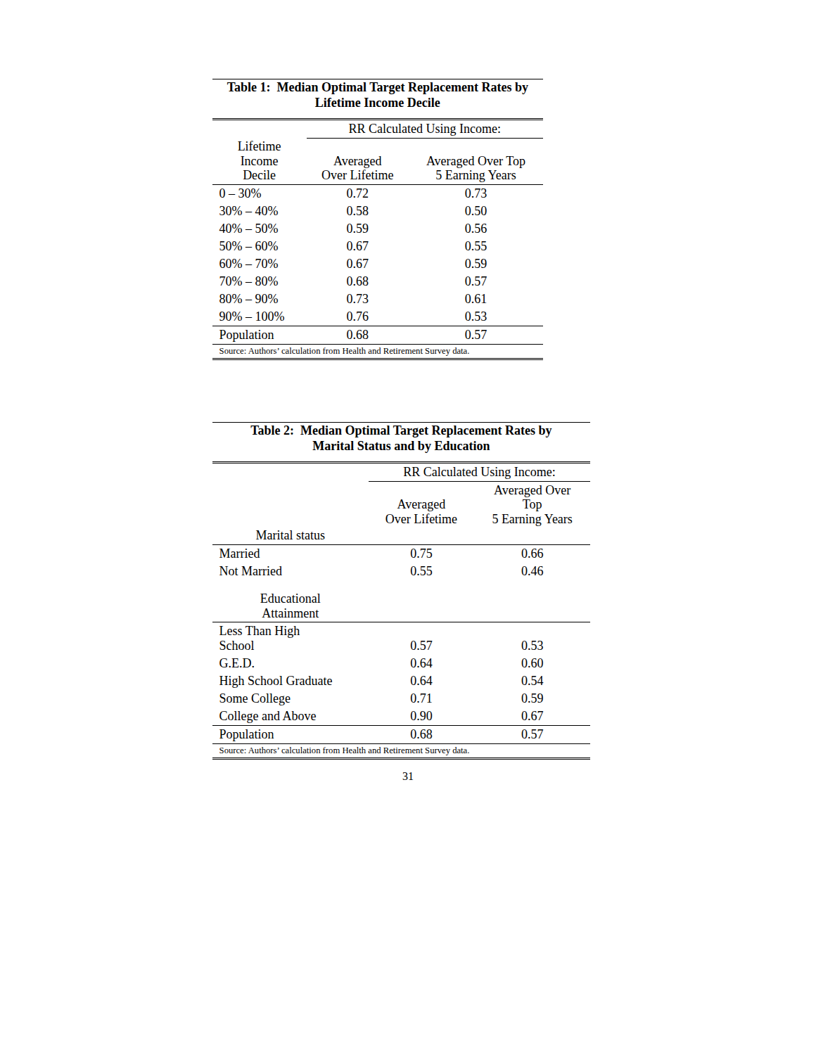Table 1: Median Optimal Target Replacement Rates by Lifetime Income Decile
| | RR Calculated Using Income: |
| Lifetime Income Decile | Averaged Over Lifetime | Averaged Over Top 5 Earning Years |
| 0 – 30% | 0.72 | 0.73 |
| 30% – 40% | 0.58 | 0.50 |
| 40% – 50% | 0.59 | 0.56 |
| 50% – 60% | 0.67 | 0.55 |
| 60% – 70% | 0.67 | 0.59 |
| 70% – 80% | 0.68 | 0.57 |
| 80% – 90% | 0.73 | 0.61 |
| 90% – 100% | 0.76 | 0.53 |
| Population | 0.68 | 0.57 |
| Source: Authors’ calculation from Health and Retirement Survey data. |
Table 2: Median Optimal Target Replacement Rates by Marital Status and by Education
| | RR Calculated Using Income: |
| | Averaged Over Lifetime | Averaged Over Top 5 Earning Years |
| Marital status | | |
| Married | 0.75 | 0.66 |
| Not Married | 0.55 | 0.46 |
| Educational Attainment | | |
| Less Than High School | 0.57 | 0.53 |
| G.E.D. | 0.64 | 0.60 |
| High School Graduate | 0.64 | 0.54 |
| Some College | 0.71 | 0.59 |
| College and Above | 0.90 | 0.67 |
| Population | 0.68 | 0.57 |
| Source: Authors’ calculation from Health and Retirement Survey data. |
31